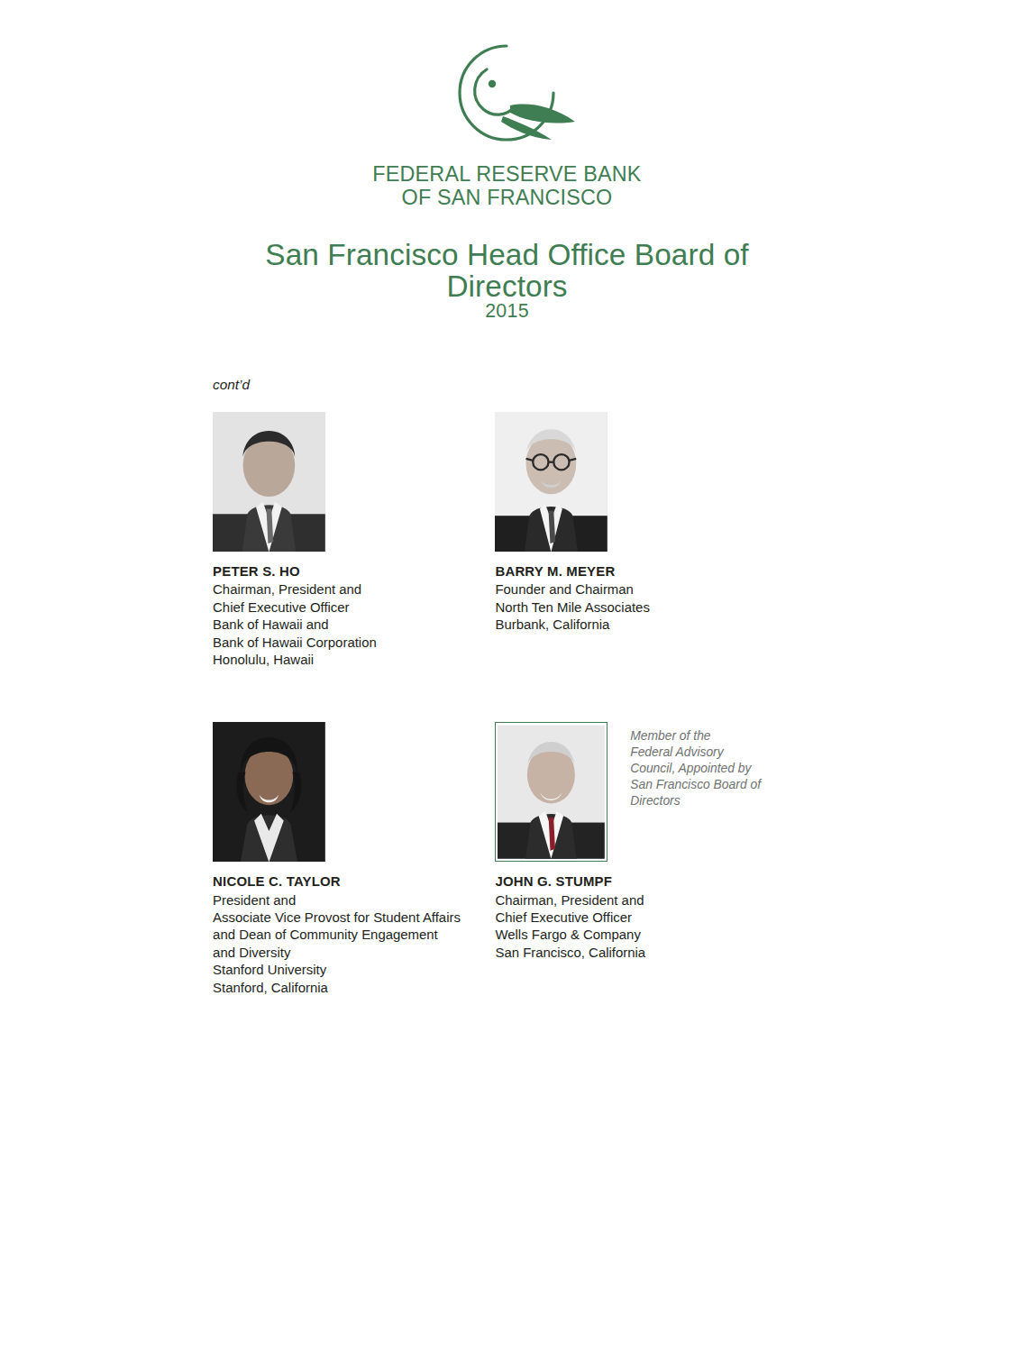FEDERAL RESERVE BANK
OF SAN FRANCISCO
San Francisco Head Office Board of Directors
2015
cont’d
| Peter S. Ho Chairman, President and Chief Executive Officer Bank of Hawaii and Bank of Hawaii Corporation Honolulu, Hawaii | Barry M. Meyer Founder and Chairman North Ten Mile Associates Burbank, California |
| Nicole C. Taylor President and Associate Vice Provost for Student Affairs and Dean of Community Engagement and Diversity Stanford University Stanford, California | Member of the Federal Advisory Council, Appointed by San Francisco Board of Directors John G. Stumpf Chairman, President and Chief Executive Officer Wells Fargo & Company San Francisco, California |